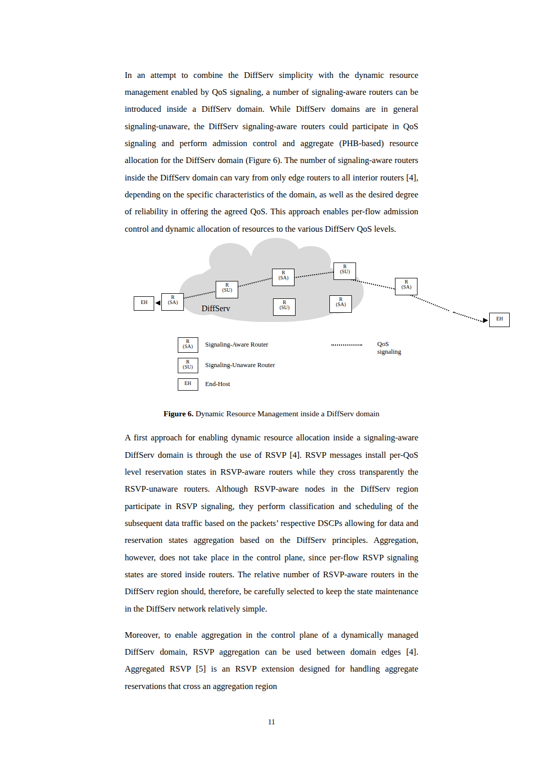In an attempt to combine the DiffServ simplicity with the dynamic resource management enabled by QoS signaling, a number of signaling-aware routers can be introduced inside a DiffServ domain. While DiffServ domains are in general signaling-unaware, the DiffServ signaling-aware routers could participate in QoS signaling and perform admission control and aggregate (PHB-based) resource allocation for the DiffServ domain (Figure 6). The number of signaling-aware routers inside the DiffServ domain can vary from only edge routers to all interior routers [4], depending on the specific characteristics of the domain, as well as the desired degree of reliability in offering the agreed QoS. This approach enables per-flow admission control and dynamic allocation of resources to the various DiffServ QoS levels.
EH
R
(SA)
R
(SU)
R
(SA)
R
(SU)
R
(SA)
R
(SU)
R
(SA)
EH
DiffServ
R
(SA)
Signaling-Aware Router
QoS signaling
R
(SU)
Signaling-Unaware Router
EH
End-Host
Figure 6. Dynamic Resource Management inside a DiffServ domain
A first approach for enabling dynamic resource allocation inside a signaling-aware DiffServ domain is through the use of RSVP [4]. RSVP messages install per-QoS level reservation states in RSVP-aware routers while they cross transparently the RSVP-unaware routers. Although RSVP-aware nodes in the DiffServ region participate in RSVP signaling, they perform classification and scheduling of the subsequent data traffic based on the packets’ respective DSCPs allowing for data and reservation states aggregation based on the DiffServ principles. Aggregation, however, does not take place in the control plane, since per-flow RSVP signaling states are stored inside routers. The relative number of RSVP-aware routers in the DiffServ region should, therefore, be carefully selected to keep the state maintenance in the DiffServ network relatively simple.
Moreover, to enable aggregation in the control plane of a dynamically managed DiffServ domain, RSVP aggregation can be used between domain edges [4]. Aggregated RSVP [5] is an RSVP extension designed for handling aggregate reservations that cross an aggregation region
11